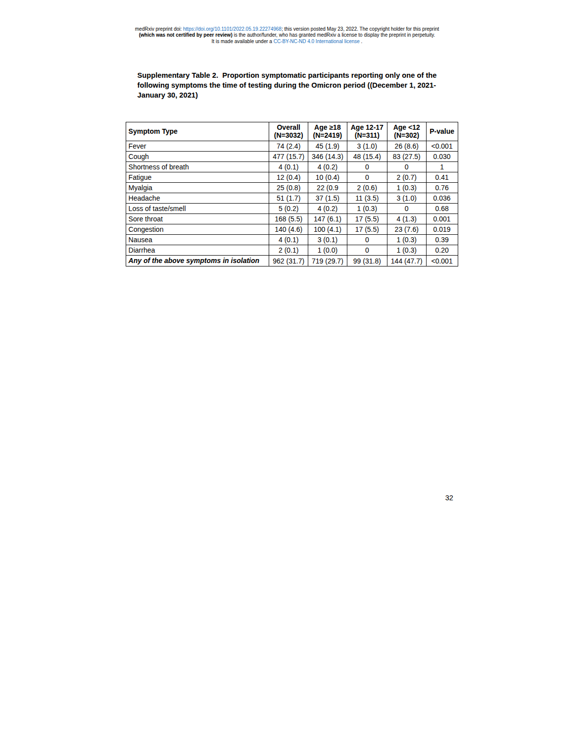medRxiv preprint doi: https://doi.org/10.1101/2022.05.19.22274968; this version posted May 23, 2022. The copyright holder for this preprint
(which was not certified by peer review) is the author/funder, who has granted medRxiv a license to display the preprint in perpetuity.
It is made available under a CC-BY-NC-ND 4.0 International license .
Supplementary Table 2. Proportion symptomatic participants reporting only one of the following symptoms the time of testing during the Omicron period ((December 1, 2021-January 30, 2021)
| Symptom Type | Overall (N=3032) | Age ≥18 (N=2419) | Age 12-17 (N=311) | Age <12 (N=302) | P-value |
| --- | --- | --- | --- | --- | --- |
| Fever | 74 (2.4) | 45 (1.9) | 3 (1.0) | 26 (8.6) | <0.001 |
| Cough | 477 (15.7) | 346 (14.3) | 48 (15.4) | 83 (27.5) | 0.030 |
| Shortness of breath | 4 (0.1) | 4 (0.2) | 0 | 0 | 1 |
| Fatigue | 12 (0.4) | 10 (0.4) | 0 | 2 (0.7) | 0.41 |
| Myalgia | 25 (0.8) | 22 (0.9 | 2 (0.6) | 1 (0.3) | 0.76 |
| Headache | 51 (1.7) | 37 (1.5) | 11 (3.5) | 3 (1.0) | 0.036 |
| Loss of taste/smell | 5 (0.2) | 4 (0.2) | 1 (0.3) | 0 | 0.68 |
| Sore throat | 168 (5.5) | 147 (6.1) | 17 (5.5) | 4 (1.3) | 0.001 |
| Congestion | 140 (4.6) | 100 (4.1) | 17 (5.5) | 23 (7.6) | 0.019 |
| Nausea | 4 (0.1) | 3 (0.1) | 0 | 1 (0.3) | 0.39 |
| Diarrhea | 2 (0.1) | 1 (0.0) | 0 | 1 (0.3) | 0.20 |
| Any of the above symptoms in isolation | 962 (31.7) | 719 (29.7) | 99 (31.8) | 144 (47.7) | <0.001 |
32